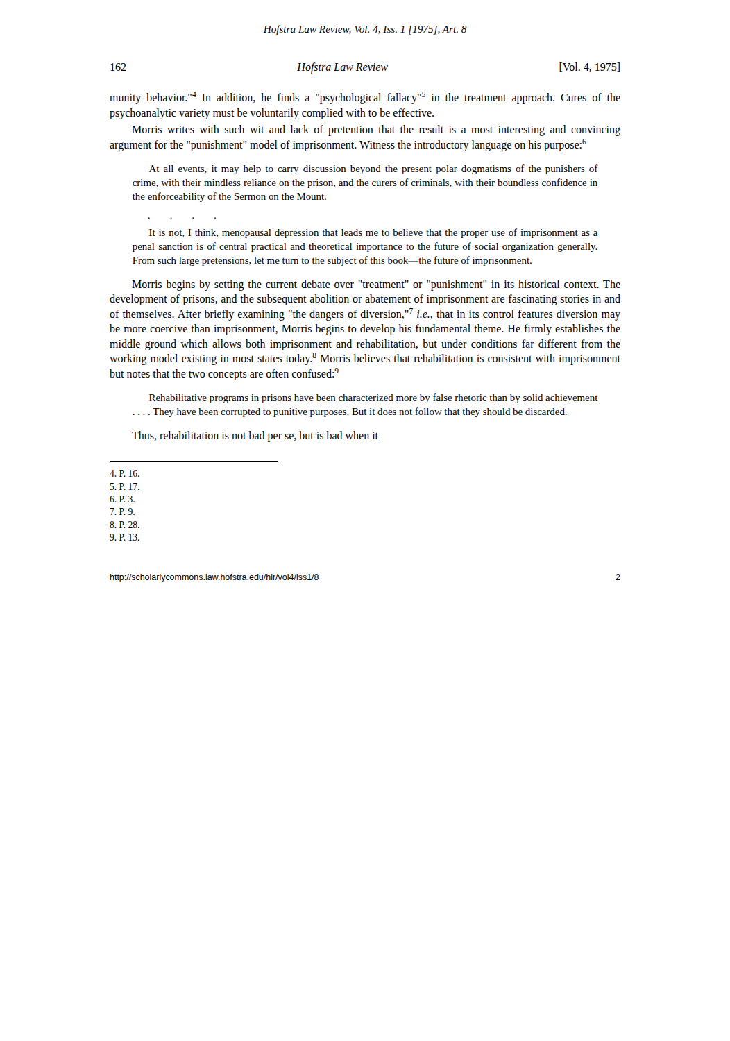Hofstra Law Review, Vol. 4, Iss. 1 [1975], Art. 8
162 Hofstra Law Review [Vol. 4, 1975]
munity behavior."4 In addition, he finds a "psychological fallacy"5 in the treatment approach. Cures of the psychoanalytic variety must be voluntarily complied with to be effective.
Morris writes with such wit and lack of pretention that the result is a most interesting and convincing argument for the "punishment" model of imprisonment. Witness the introductory language on his purpose:6
At all events, it may help to carry discussion beyond the present polar dogmatisms of the punishers of crime, with their mindless reliance on the prison, and the curers of criminals, with their boundless confidence in the enforceability of the Sermon on the Mount.
. . . .
It is not, I think, menopausal depression that leads me to believe that the proper use of imprisonment as a penal sanction is of central practical and theoretical importance to the future of social organization generally. From such large pretensions, let me turn to the subject of this book—the future of imprisonment.
Morris begins by setting the current debate over "treatment" or "punishment" in its historical context. The development of prisons, and the subsequent abolition or abatement of imprisonment are fascinating stories in and of themselves. After briefly examining "the dangers of diversion,"7 i.e., that in its control features diversion may be more coercive than imprisonment, Morris begins to develop his fundamental theme. He firmly establishes the middle ground which allows both imprisonment and rehabilitation, but under conditions far different from the working model existing in most states today.8 Morris believes that rehabilitation is consistent with imprisonment but notes that the two concepts are often confused:9
Rehabilitative programs in prisons have been characterized more by false rhetoric than by solid achievement . . . . They have been corrupted to punitive purposes. But it does not follow that they should be discarded.
Thus, rehabilitation is not bad per se, but is bad when it
4. P. 16.
5. P. 17.
6. P. 3.
7. P. 9.
8. P. 28.
9. P. 13.
http://scholarlycommons.law.hofstra.edu/hlr/vol4/iss1/8 2